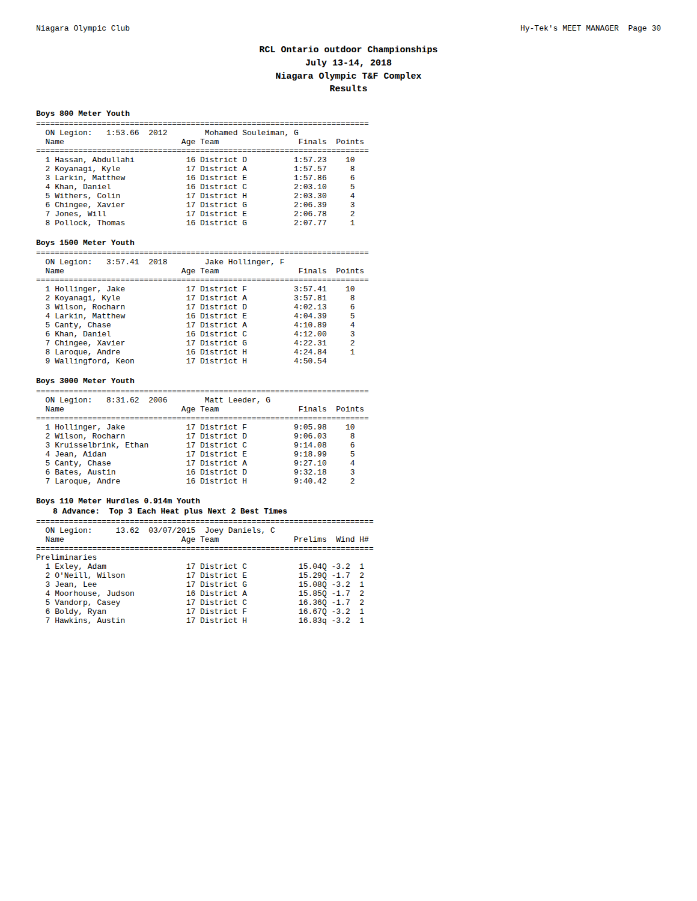Niagara Olympic Club Hy-Tek's MEET MANAGER Page 30
RCL Ontario outdoor Championships
July 13-14, 2018
Niagara Olympic T&F Complex
Results
Boys 800 Meter Youth
=======================================================================
  ON Legion:   1:53.66  2012        Mohamed Souleiman, G
  Name                         Age Team                 Finals  Points
=======================================================================
  1 Hassan, Abdullahi           16 District D          1:57.23    10
  2 Koyanagi, Kyle              17 District A          1:57.57     8
  3 Larkin, Matthew             16 District E          1:57.86     6
  4 Khan, Daniel                16 District C          2:03.10     5
  5 Withers, Colin              17 District H          2:03.30     4
  6 Chingee, Xavier             17 District G          2:06.39     3
  7 Jones, Will                 17 District E          2:06.78     2
  8 Pollock, Thomas             16 District G          2:07.77     1
Boys 1500 Meter Youth
=======================================================================
  ON Legion:   3:57.41  2018        Jake Hollinger, F
  Name                         Age Team                 Finals  Points
=======================================================================
  1 Hollinger, Jake             17 District F          3:57.41    10
  2 Koyanagi, Kyle              17 District A          3:57.81     8
  3 Wilson, Rocharn             17 District D          4:02.13     6
  4 Larkin, Matthew             16 District E          4:04.39     5
  5 Canty, Chase                17 District A          4:10.89     4
  6 Khan, Daniel                16 District C          4:12.00     3
  7 Chingee, Xavier             17 District G          4:22.31     2
  8 Laroque, Andre              16 District H          4:24.84     1
  9 Wallingford, Keon           17 District H          4:50.54
Boys 3000 Meter Youth
=======================================================================
  ON Legion:   8:31.62  2006        Matt Leeder, G
  Name                         Age Team                 Finals  Points
=======================================================================
  1 Hollinger, Jake             17 District F          9:05.98    10
  2 Wilson, Rocharn             17 District D          9:06.03     8
  3 Kruisselbrink, Ethan        17 District C          9:14.08     6
  4 Jean, Aidan                 17 District E          9:18.99     5
  5 Canty, Chase                17 District A          9:27.10     4
  6 Bates, Austin               16 District D          9:32.18     3
  7 Laroque, Andre              16 District H          9:40.42     2
Boys 110 Meter Hurdles 0.914m Youth
8 Advance: Top 3 Each Heat plus Next 2 Best Times
========================================================================
  ON Legion:     13.62  03/07/2015  Joey Daniels, C
  Name                         Age Team                Prelims  Wind H#
========================================================================
Preliminaries
  1 Exley, Adam                 17 District C           15.04Q -3.2  1
  2 O'Neill, Wilson             17 District E           15.29Q -1.7  2
  3 Jean, Lee                   17 District G           15.08Q -3.2  1
  4 Moorhouse, Judson           16 District A           15.85Q -1.7  2
  5 Vandorp, Casey              17 District C           16.36Q -1.7  2
  6 Boldy, Ryan                 17 District F           16.67Q -3.2  1
  7 Hawkins, Austin             17 District H           16.83q -3.2  1